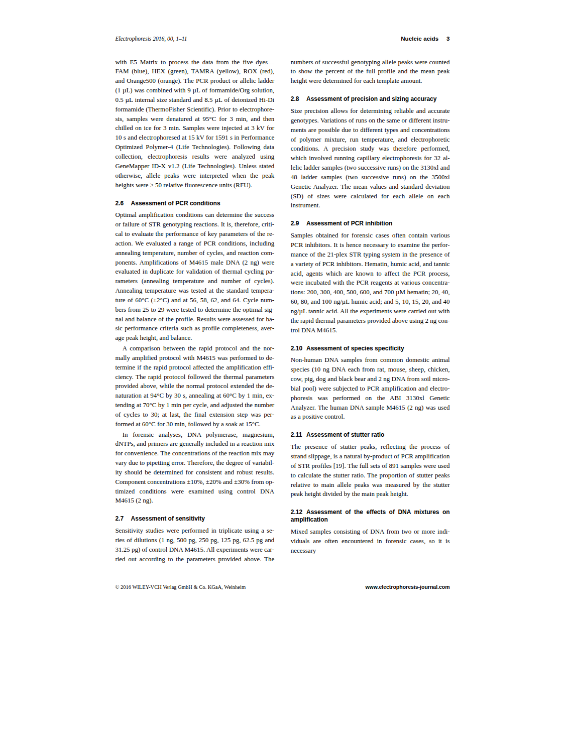Electrophoresis 2016, 00, 1–11
Nucleic acids 3
with E5 Matrix to process the data from the five dyes—FAM (blue), HEX (green), TAMRA (yellow), ROX (red), and Orange500 (orange). The PCR product or allelic ladder (1 µL) was combined with 9 µL of formamide/Org solution, 0.5 µL internal size standard and 8.5 µL of deionized Hi-Di formamide (ThermoFisher Scientific). Prior to electrophoresis, samples were denatured at 95°C for 3 min, and then chilled on ice for 3 min. Samples were injected at 3 kV for 10 s and electrophoresed at 15 kV for 1591 s in Performance Optimized Polymer-4 (Life Technologies). Following data collection, electrophoresis results were analyzed using GeneMapper ID-X v1.2 (Life Technologies). Unless stated otherwise, allele peaks were interpreted when the peak heights were ≥ 50 relative fluorescence units (RFU).
2.6 Assessment of PCR conditions
Optimal amplification conditions can determine the success or failure of STR genotyping reactions. It is, therefore, critical to evaluate the performance of key parameters of the reaction. We evaluated a range of PCR conditions, including annealing temperature, number of cycles, and reaction components. Amplifications of M4615 male DNA (2 ng) were evaluated in duplicate for validation of thermal cycling parameters (annealing temperature and number of cycles). Annealing temperature was tested at the standard temperature of 60°C (±2°C) and at 56, 58, 62, and 64. Cycle numbers from 25 to 29 were tested to determine the optimal signal and balance of the profile. Results were assessed for basic performance criteria such as profile completeness, average peak height, and balance.
A comparison between the rapid protocol and the normally amplified protocol with M4615 was performed to determine if the rapid protocol affected the amplification efficiency. The rapid protocol followed the thermal parameters provided above, while the normal protocol extended the denaturation at 94°C by 30 s, annealing at 60°C by 1 min, extending at 70°C by 1 min per cycle, and adjusted the number of cycles to 30; at last, the final extension step was performed at 60°C for 30 min, followed by a soak at 15°C.
In forensic analyses, DNA polymerase, magnesium, dNTPs, and primers are generally included in a reaction mix for convenience. The concentrations of the reaction mix may vary due to pipetting error. Therefore, the degree of variability should be determined for consistent and robust results. Component concentrations ±10%, ±20% and ±30% from optimized conditions were examined using control DNA M4615 (2 ng).
2.7 Assessment of sensitivity
Sensitivity studies were performed in triplicate using a series of dilutions (1 ng, 500 pg, 250 pg, 125 pg, 62.5 pg and 31.25 pg) of control DNA M4615. All experiments were carried out according to the parameters provided above. The numbers of successful genotyping allele peaks were counted to show the percent of the full profile and the mean peak height were determined for each template amount.
2.8 Assessment of precision and sizing accuracy
Size precision allows for determining reliable and accurate genotypes. Variations of runs on the same or different instruments are possible due to different types and concentrations of polymer mixture, run temperature, and electrophoretic conditions. A precision study was therefore performed, which involved running capillary electrophoresis for 32 allelic ladder samples (two successive runs) on the 3130xl and 48 ladder samples (two successive runs) on the 3500xl Genetic Analyzer. The mean values and standard deviation (SD) of sizes were calculated for each allele on each instrument.
2.9 Assessment of PCR inhibition
Samples obtained for forensic cases often contain various PCR inhibitors. It is hence necessary to examine the performance of the 21-plex STR typing system in the presence of a variety of PCR inhibitors. Hematin, humic acid, and tannic acid, agents which are known to affect the PCR process, were incubated with the PCR reagents at various concentrations: 200, 300, 400, 500, 600, and 700 µM hematin; 20, 40, 60, 80, and 100 ng/µL humic acid; and 5, 10, 15, 20, and 40 ng/µL tannic acid. All the experiments were carried out with the rapid thermal parameters provided above using 2 ng control DNA M4615.
2.10 Assessment of species specificity
Non-human DNA samples from common domestic animal species (10 ng DNA each from rat, mouse, sheep, chicken, cow, pig, dog and black bear and 2 ng DNA from soil microbial pool) were subjected to PCR amplification and electrophoresis was performed on the ABI 3130xl Genetic Analyzer. The human DNA sample M4615 (2 ng) was used as a positive control.
2.11 Assessment of stutter ratio
The presence of stutter peaks, reflecting the process of strand slippage, is a natural by-product of PCR amplification of STR profiles [19]. The full sets of 891 samples were used to calculate the stutter ratio. The proportion of stutter peaks relative to main allele peaks was measured by the stutter peak height divided by the main peak height.
2.12 Assessment of the effects of DNA mixtures on amplification
Mixed samples consisting of DNA from two or more individuals are often encountered in forensic cases, so it is necessary
© 2016 WILEY-VCH Verlag GmbH & Co. KGaA, Weinheim
www.electrophoresis-journal.com